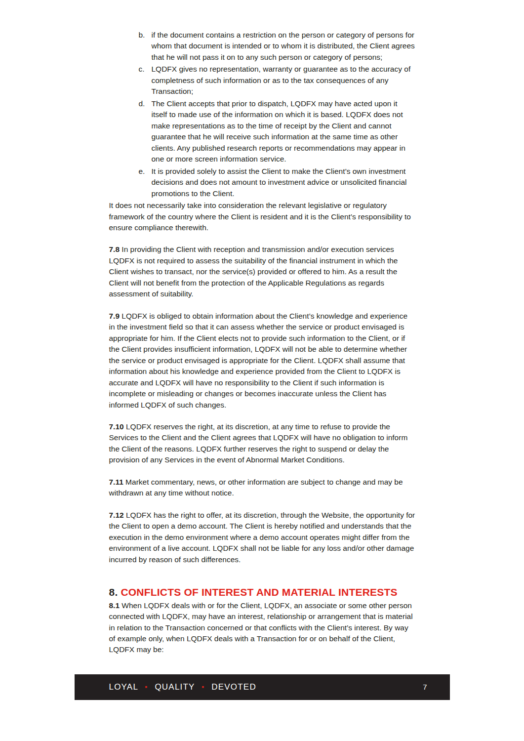b. if the document contains a restriction on the person or category of persons for whom that document is intended or to whom it is distributed, the Client agrees that he will not pass it on to any such person or category of persons;
c. LQDFX gives no representation, warranty or guarantee as to the accuracy of completness of such information or as to the tax consequences of any Transaction;
d. The Client accepts that prior to dispatch, LQDFX may have acted upon it itself to made use of the information on which it is based. LQDFX does not make representations as to the time of receipt by the Client and cannot guarantee that he will receive such information at the same time as other clients. Any published research reports or recommendations may appear in one or more screen information service.
e. It is provided solely to assist the Client to make the Client’s own investment decisions and does not amount to investment advice or unsolicited financial promotions to the Client.
It does not necessarily take into consideration the relevant legislative or regulatory framework of the country where the Client is resident and it is the Client’s responsibility to ensure compliance therewith.
7.8 In providing the Client with reception and transmission and/or execution services LQDFX is not required to assess the suitability of the financial instrument in which the Client wishes to transact, nor the service(s) provided or offered to him. As a result the Client will not benefit from the protection of the Applicable Regulations as regards assessment of suitability.
7.9 LQDFX is obliged to obtain information about the Client’s knowledge and experience in the investment field so that it can assess whether the service or product envisaged is appropriate for him. If the Client elects not to provide such information to the Client, or if the Client provides insufficient information, LQDFX will not be able to determine whether the service or product envisaged is appropriate for the Client. LQDFX shall assume that information about his knowledge and experience provided from the Client to LQDFX is accurate and LQDFX will have no responsibility to the Client if such information is incomplete or misleading or changes or becomes inaccurate unless the Client has informed LQDFX of such changes.
7.10 LQDFX reserves the right, at its discretion, at any time to refuse to provide the Services to the Client and the Client agrees that LQDFX will have no obligation to inform the Client of the reasons. LQDFX further reserves the right to suspend or delay the provision of any Services in the event of Abnormal Market Conditions.
7.11 Market commentary, news, or other information are subject to change and may be withdrawn at any time without notice.
7.12 LQDFX has the right to offer, at its discretion, through the Website, the opportunity for the Client to open a demo account. The Client is hereby notified and understands that the execution in the demo environment where a demo account operates might differ from the environment of a live account. LQDFX shall not be liable for any loss and/or other damage incurred by reason of such differences.
8. CONFLICTS OF INTEREST AND MATERIAL INTERESTS
8.1 When LQDFX deals with or for the Client, LQDFX, an associate or some other person connected with LQDFX, may have an interest, relationship or arrangement that is material in relation to the Transaction concerned or that conflicts with the Client’s interest. By way of example only, when LQDFX deals with a Transaction for or on behalf of the Client, LQDFX may be:
LOYAL ▪ QUALITY ▪ DEVOTED
7